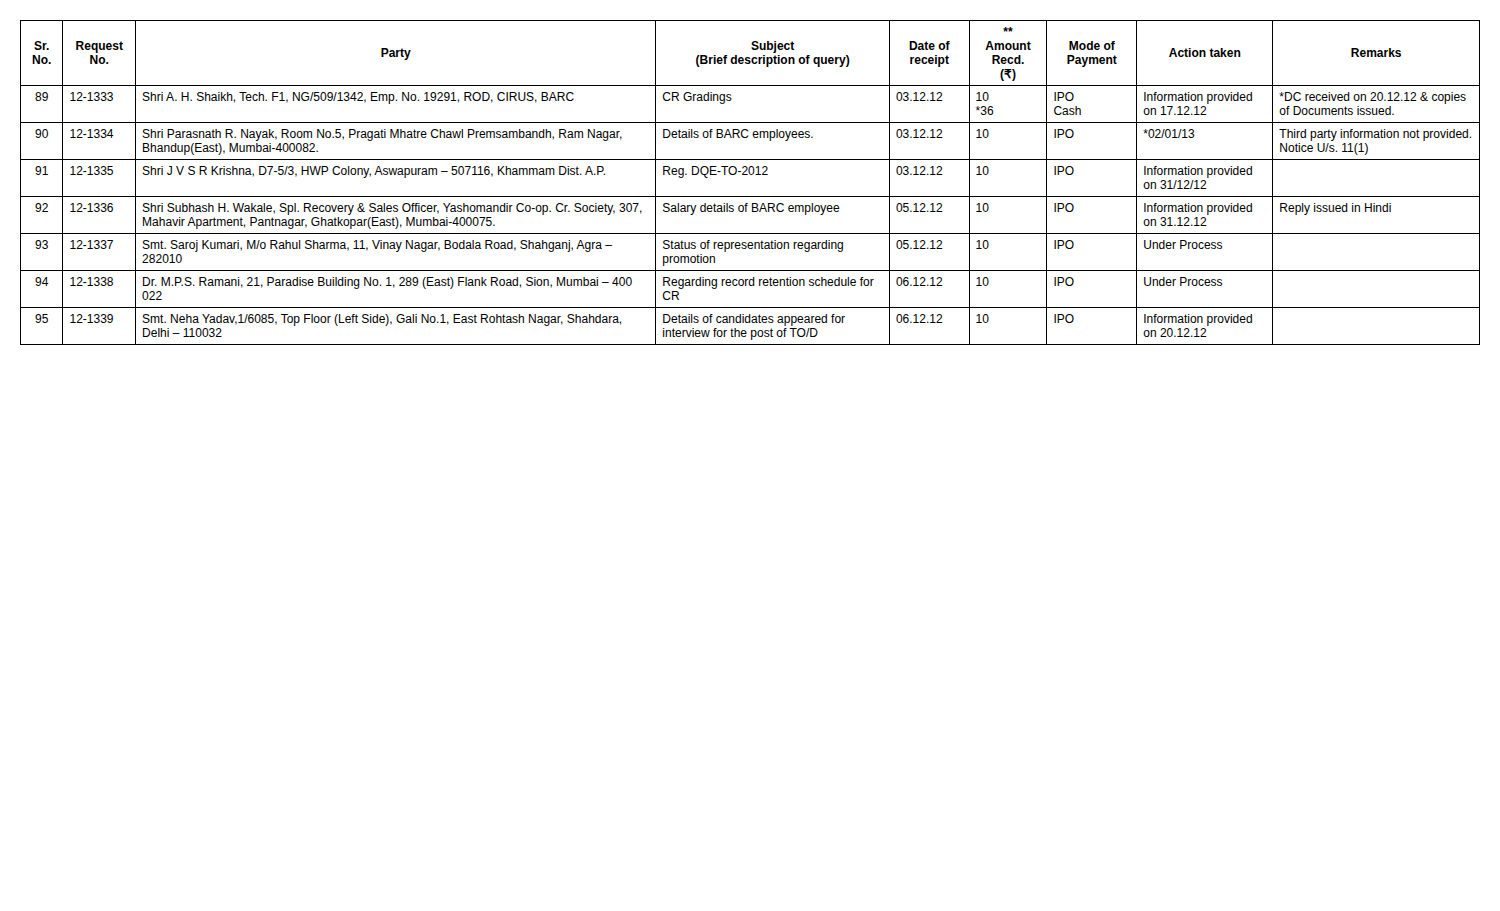| Sr. No. | Request No. | Party | Subject (Brief description of query) | Date of receipt | ** Amount Recd. (₹) | Mode of Payment | Action taken | Remarks |
| --- | --- | --- | --- | --- | --- | --- | --- | --- |
| 89 | 12-1333 | Shri A. H. Shaikh, Tech. F1, NG/509/1342, Emp. No. 19291, ROD, CIRUS, BARC | CR Gradings | 03.12.12 | 10 *36 | IPO Cash | Information provided on 17.12.12 | *DC received on 20.12.12 & copies of Documents issued. |
| 90 | 12-1334 | Shri Parasnath R. Nayak, Room No.5, Pragati Mhatre Chawl Premsambandh, Ram Nagar, Bhandup(East), Mumbai-400082. | Details of BARC employees. | 03.12.12 | 10 | IPO | *02/01/13 | Third party information not provided. Notice U/s. 11(1) |
| 91 | 12-1335 | Shri J V S R Krishna, D7-5/3, HWP Colony, Aswapuram – 507116, Khammam Dist. A.P. | Reg. DQE-TO-2012 | 03.12.12 | 10 | IPO | Information provided on 31/12/12 | |
| 92 | 12-1336 | Shri Subhash H. Wakale, Spl. Recovery & Sales Officer, Yashomandir Co-op. Cr. Society, 307, Mahavir Apartment, Pantnagar, Ghatkopar(East), Mumbai-400075. | Salary details of BARC employee | 05.12.12 | 10 | IPO | Information provided on 31.12.12 | Reply issued in Hindi |
| 93 | 12-1337 | Smt. Saroj Kumari, M/o Rahul Sharma, 11, Vinay Nagar, Bodala Road, Shahganj, Agra – 282010 | Status of representation regarding promotion | 05.12.12 | 10 | IPO | Under Process | |
| 94 | 12-1338 | Dr. M.P.S. Ramani, 21, Paradise Building No. 1, 289 (East) Flank Road, Sion, Mumbai – 400 022 | Regarding record retention schedule for CR | 06.12.12 | 10 | IPO | Under Process | |
| 95 | 12-1339 | Smt. Neha Yadav,1/6085, Top Floor (Left Side), Gali No.1, East Rohtash Nagar, Shahdara, Delhi – 110032 | Details of candidates appeared for interview for the post of TO/D | 06.12.12 | 10 | IPO | Information provided on 20.12.12 | |